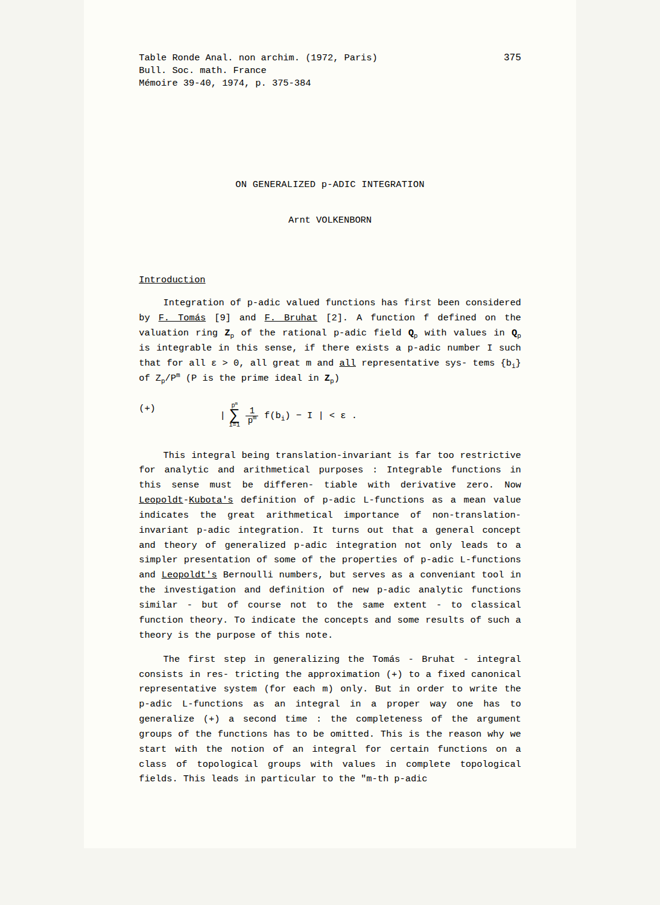375 Table Ronde Anal. non archim. (1972, Paris)
Bull. Soc. math. France
Mémoire 39‑40, 1974, p. 375‑384
ON GENERALIZED p‑ADIC INTEGRATION
Arnt VOLKENBORN
Introduction
Integration of p‑adic valued functions has first been considered by F. Tomás [9] and F. Bruhat [2]. A function f defined on the valuation ring Zp of the rational p‑adic field Qp with values in Qp is integrable in this sense, if there exists a p‑adic number I such that for all ε > 0, all great m and all representative sys‑ tems {bi} of Zp/Pm (P is the prime ideal in Zp)
(+)
| pm ∑ i=1 1 pm f(bi) − I | < ε .
This integral being translation‑invariant is far too restrictive for analytic and arithmetical purposes : Integrable functions in this sense must be differen‑ tiable with derivative zero. Now Leopoldt‑Kubota's definition of p‑adic L‑functions as a mean value indicates the great arithmetical importance of non‑translation‑ invariant p‑adic integration. It turns out that a general concept and theory of generalized p‑adic integration not only leads to a simpler presentation of some of the properties of p‑adic L‑functions and Leopoldt's Bernoulli numbers, but serves as a conveniant tool in the investigation and definition of new p‑adic analytic functions similar ‑ but of course not to the same extent ‑ to classical function theory. To indicate the concepts and some results of such a theory is the purpose of this note.
The first step in generalizing the Tomás ‑ Bruhat ‑ integral consists in res‑ tricting the approximation (+) to a fixed canonical representative system (for each m) only. But in order to write the p‑adic L‑functions as an integral in a proper way one has to generalize (+) a second time : the completeness of the argument groups of the functions has to be omitted. This is the reason why we start with the notion of an integral for certain functions on a class of topological groups with values in complete topological fields. This leads in particular to the "m‑th p‑adic